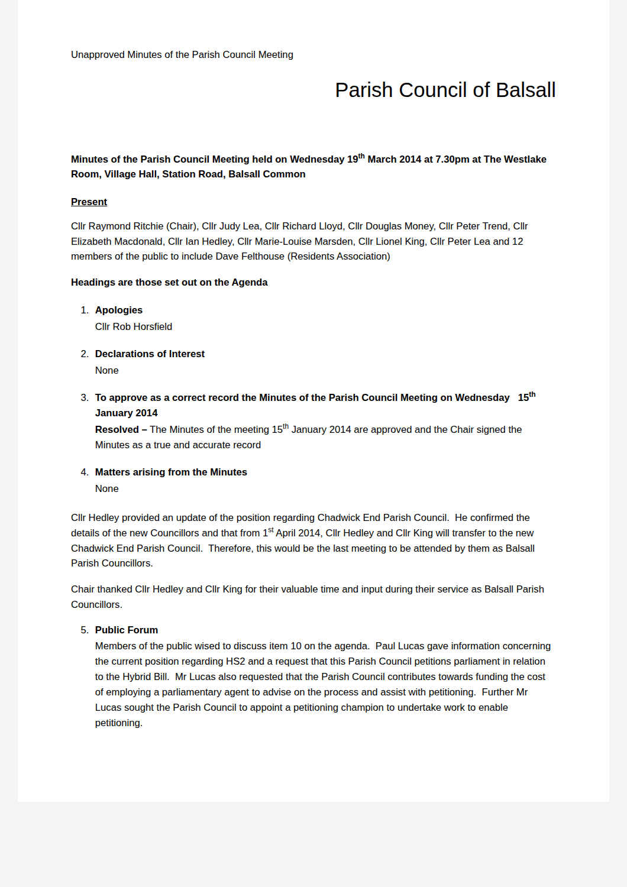Unapproved Minutes of the Parish Council Meeting
Parish Council of Balsall
Minutes of the Parish Council Meeting held on Wednesday 19th March 2014 at 7.30pm at The Westlake Room, Village Hall, Station Road, Balsall Common
Present
Cllr Raymond Ritchie (Chair), Cllr Judy Lea, Cllr Richard Lloyd, Cllr Douglas Money, Cllr Peter Trend, Cllr Elizabeth Macdonald, Cllr Ian Hedley, Cllr Marie-Louise Marsden, Cllr Lionel King, Cllr Peter Lea and 12 members of the public to include Dave Felthouse (Residents Association)
Headings are those set out on the Agenda
Apologies
Cllr Rob Horsfield
Declarations of Interest
None
To approve as a correct record the Minutes of the Parish Council Meeting on Wednesday 15th January 2014
Resolved – The Minutes of the meeting 15th January 2014 are approved and the Chair signed the Minutes as a true and accurate record
Matters arising from the Minutes
None
Cllr Hedley provided an update of the position regarding Chadwick End Parish Council. He confirmed the details of the new Councillors and that from 1st April 2014, Cllr Hedley and Cllr King will transfer to the new Chadwick End Parish Council. Therefore, this would be the last meeting to be attended by them as Balsall Parish Councillors.
Chair thanked Cllr Hedley and Cllr King for their valuable time and input during their service as Balsall Parish Councillors.
Public Forum
Members of the public wised to discuss item 10 on the agenda. Paul Lucas gave information concerning the current position regarding HS2 and a request that this Parish Council petitions parliament in relation to the Hybrid Bill. Mr Lucas also requested that the Parish Council contributes towards funding the cost of employing a parliamentary agent to advise on the process and assist with petitioning. Further Mr Lucas sought the Parish Council to appoint a petitioning champion to undertake work to enable petitioning.